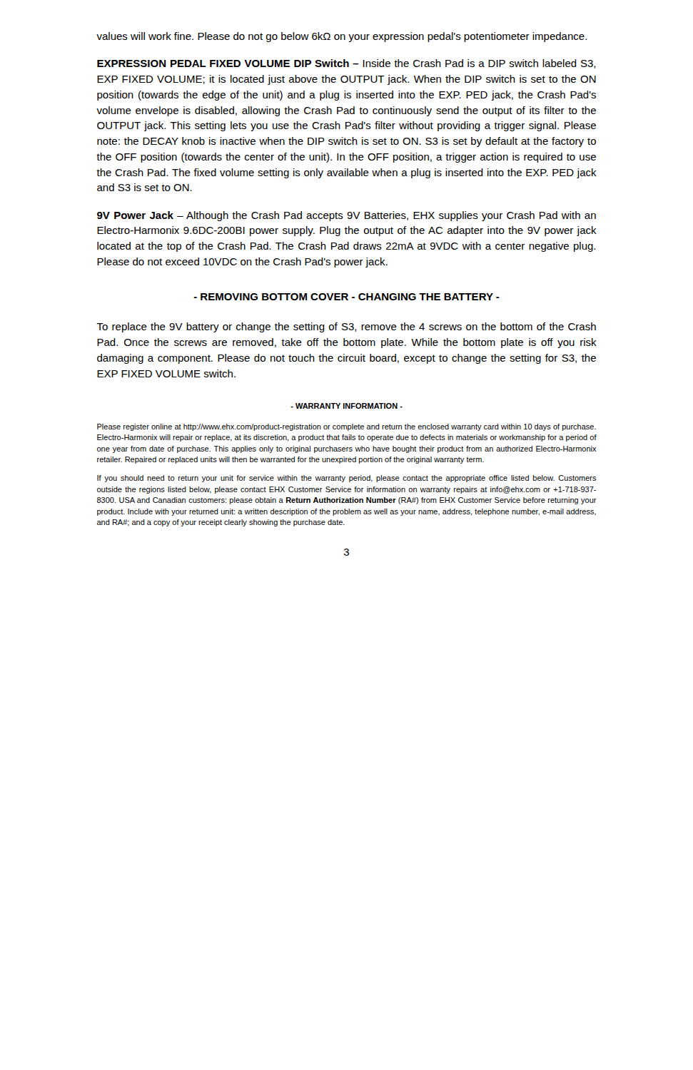values will work fine. Please do not go below 6kΩ on your expression pedal's potentiometer impedance.
EXPRESSION PEDAL FIXED VOLUME DIP Switch – Inside the Crash Pad is a DIP switch labeled S3, EXP FIXED VOLUME; it is located just above the OUTPUT jack. When the DIP switch is set to the ON position (towards the edge of the unit) and a plug is inserted into the EXP. PED jack, the Crash Pad's volume envelope is disabled, allowing the Crash Pad to continuously send the output of its filter to the OUTPUT jack. This setting lets you use the Crash Pad's filter without providing a trigger signal. Please note: the DECAY knob is inactive when the DIP switch is set to ON. S3 is set by default at the factory to the OFF position (towards the center of the unit). In the OFF position, a trigger action is required to use the Crash Pad. The fixed volume setting is only available when a plug is inserted into the EXP. PED jack and S3 is set to ON.
9V Power Jack – Although the Crash Pad accepts 9V Batteries, EHX supplies your Crash Pad with an Electro-Harmonix 9.6DC-200BI power supply. Plug the output of the AC adapter into the 9V power jack located at the top of the Crash Pad. The Crash Pad draws 22mA at 9VDC with a center negative plug. Please do not exceed 10VDC on the Crash Pad's power jack.
- REMOVING BOTTOM COVER - CHANGING THE BATTERY -
To replace the 9V battery or change the setting of S3, remove the 4 screws on the bottom of the Crash Pad. Once the screws are removed, take off the bottom plate. While the bottom plate is off you risk damaging a component. Please do not touch the circuit board, except to change the setting for S3, the EXP FIXED VOLUME switch.
- WARRANTY INFORMATION -
Please register online at http://www.ehx.com/product-registration or complete and return the enclosed warranty card within 10 days of purchase. Electro-Harmonix will repair or replace, at its discretion, a product that fails to operate due to defects in materials or workmanship for a period of one year from date of purchase. This applies only to original purchasers who have bought their product from an authorized Electro-Harmonix retailer. Repaired or replaced units will then be warranted for the unexpired portion of the original warranty term.
If you should need to return your unit for service within the warranty period, please contact the appropriate office listed below. Customers outside the regions listed below, please contact EHX Customer Service for information on warranty repairs at info@ehx.com or +1-718-937-8300. USA and Canadian customers: please obtain a Return Authorization Number (RA#) from EHX Customer Service before returning your product. Include with your returned unit: a written description of the problem as well as your name, address, telephone number, e-mail address, and RA#; and a copy of your receipt clearly showing the purchase date.
3